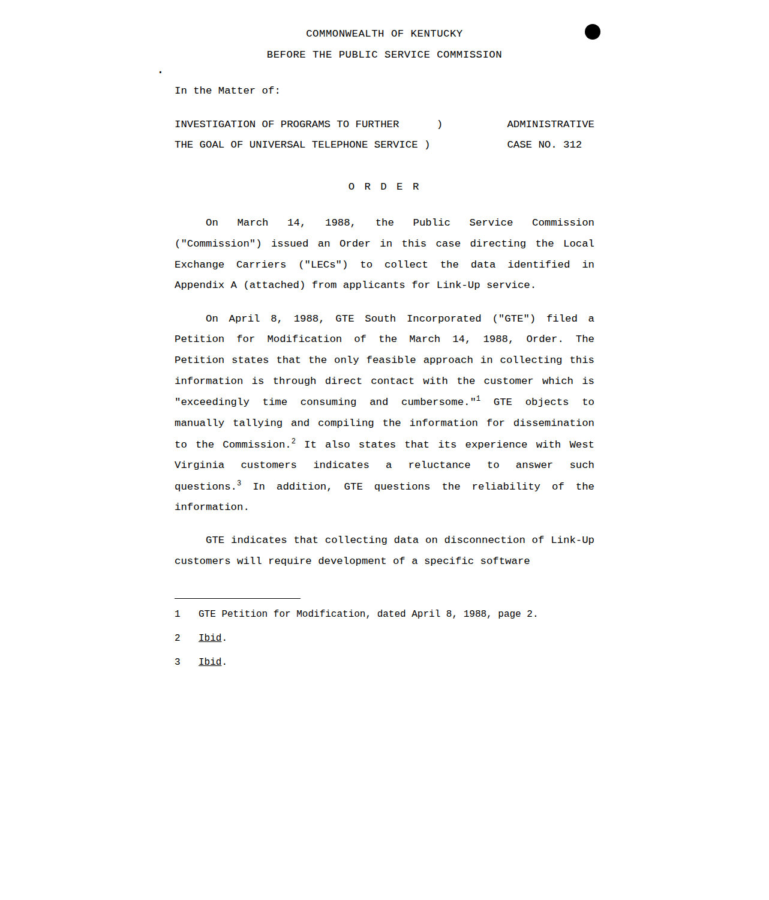.
COMMONWEALTH OF KENTUCKY
BEFORE THE PUBLIC SERVICE COMMISSION
In the Matter of:
INVESTIGATION OF PROGRAMS TO FURTHER ) THE GOAL OF UNIVERSAL TELEPHONE SERVICE )
ADMINISTRATIVE CASE NO. 312
O R D E R
On March 14, 1988, the Public Service Commission ("Commission") issued an Order in this case directing the Local Exchange Carriers ("LECs") to collect the data identified in Appendix A (attached) from applicants for Link-Up service.
On April 8, 1988, GTE South Incorporated ("GTE") filed a Petition for Modification of the March 14, 1988, Order. The Petition states that the only feasible approach in collecting this information is through direct contact with the customer which is "exceedingly time consuming and cumbersome."1 GTE objects to manually tallying and compiling the information for dissemination to the Commission.2 It also states that its experience with West Virginia customers indicates a reluctance to answer such questions.3 In addition, GTE questions the reliability of the information.
GTE indicates that collecting data on disconnection of Link-Up customers will require development of a specific software
1 GTE Petition for Modification, dated April 8, 1988, page 2.
2 Ibid.
3 Ibid.